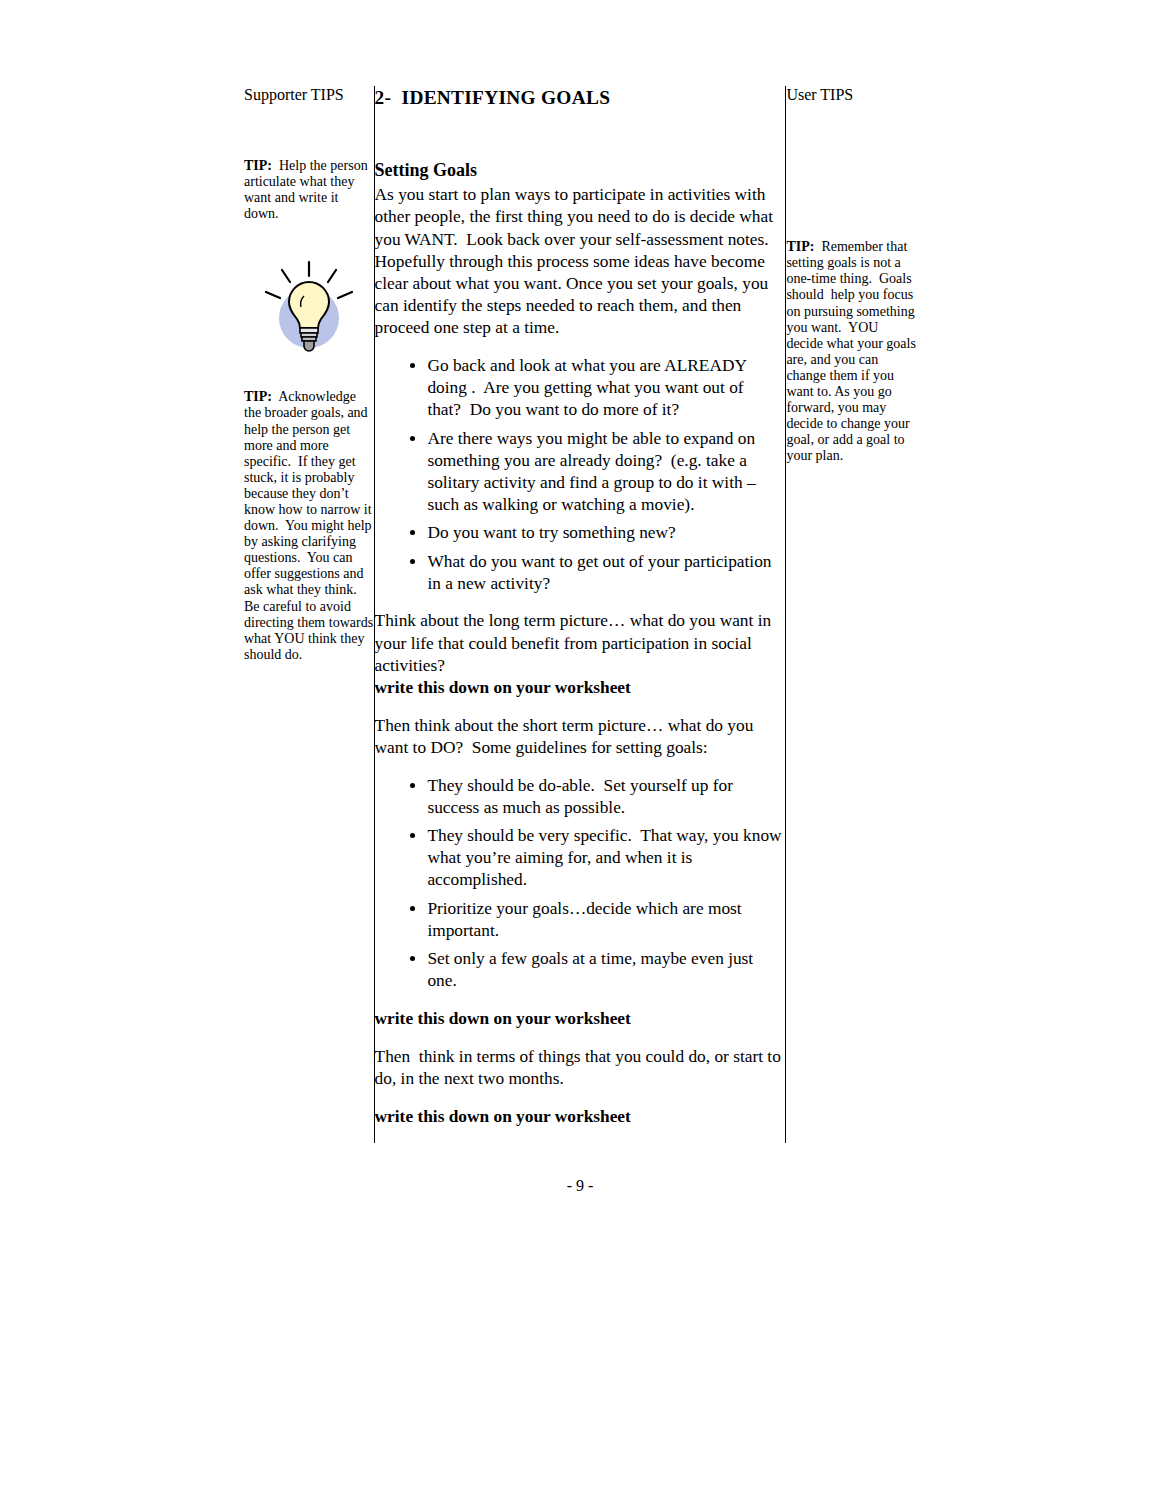| Supporter TIPS TIP: Help the person articulate what they want and write it down. TIP: Acknowledge the broader goals, and help the person get more and more specific. If they get stuck, it is probably because they don’t know how to narrow it down. You might help by asking clarifying questions. You can offer suggestions and ask what they think. Be careful to avoid directing them towards what YOU think they should do. | 2- IDENTIFYING GOALS Setting Goals As you start to plan ways to participate in activities with other people, the first thing you need to do is decide what you WANT. Look back over your self-assessment notes. Hopefully through this process some ideas have become clear about what you want. Once you set your goals, you can identify the steps needed to reach them, and then proceed one step at a time. Go back and look at what you are ALREADY doing . Are you getting what you want out of that? Do you want to do more of it? Are there ways you might be able to expand on something you are already doing? (e.g. take a solitary activity and find a group to do it with – such as walking or watching a movie). Do you want to try something new? What do you want to get out of your participation in a new activity? Think about the long term picture… what do you want in your life that could benefit from participation in social activities? write this down on your worksheet Then think about the short term picture… what do you want to DO? Some guidelines for setting goals: They should be do-able. Set yourself up for success as much as possible. They should be very specific. That way, you know what you’re aiming for, and when it is accomplished. Prioritize your goals…decide which are most important. Set only a few goals at a time, maybe even just one. write this down on your worksheet Then think in terms of things that you could do, or start to do, in the next two months. write this down on your worksheet | User TIPS TIP: Remember that setting goals is not a one-time thing. Goals should help you focus on pursuing something you want. YOU decide what your goals are, and you can change them if you want to. As you go forward, you may decide to change your goal, or add a goal to your plan. |
- 9 -